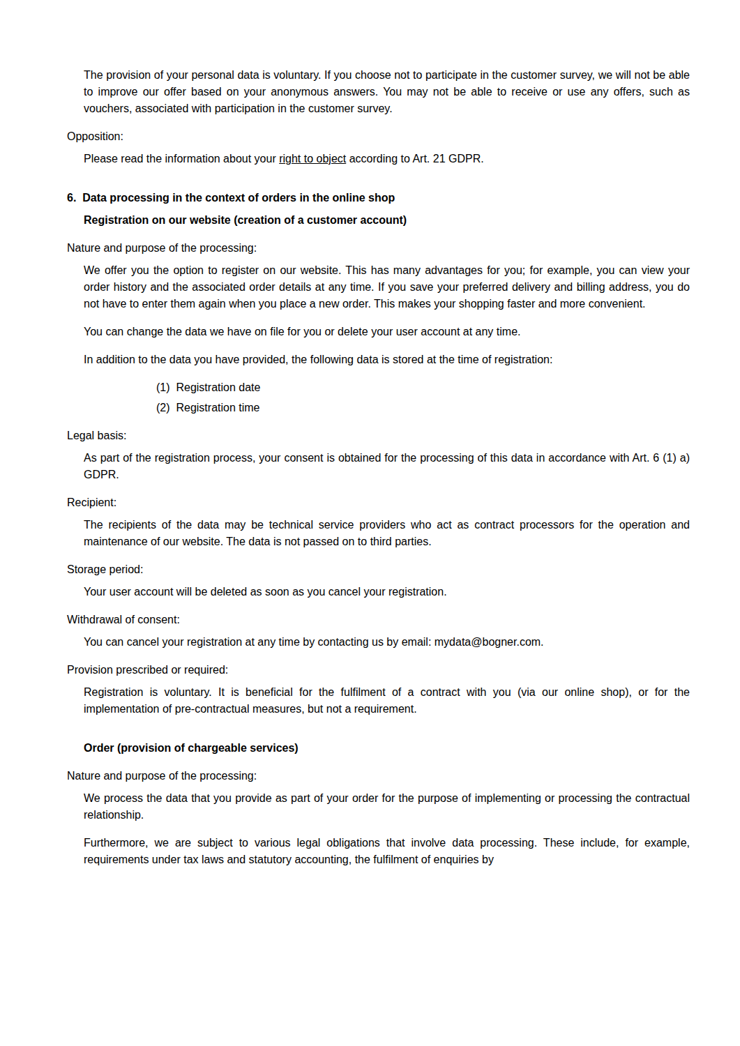The provision of your personal data is voluntary. If you choose not to participate in the customer survey, we will not be able to improve our offer based on your anonymous answers. You may not be able to receive or use any offers, such as vouchers, associated with participation in the customer survey.
Opposition:
Please read the information about your right to object according to Art. 21 GDPR.
6. Data processing in the context of orders in the online shop
Registration on our website (creation of a customer account)
Nature and purpose of the processing:
We offer you the option to register on our website. This has many advantages for you; for example, you can view your order history and the associated order details at any time. If you save your preferred delivery and billing address, you do not have to enter them again when you place a new order. This makes your shopping faster and more convenient.
You can change the data we have on file for you or delete your user account at any time.
In addition to the data you have provided, the following data is stored at the time of registration:
Registration date
Registration time
Legal basis:
As part of the registration process, your consent is obtained for the processing of this data in accordance with Art. 6 (1) a) GDPR.
Recipient:
The recipients of the data may be technical service providers who act as contract processors for the operation and maintenance of our website. The data is not passed on to third parties.
Storage period:
Your user account will be deleted as soon as you cancel your registration.
Withdrawal of consent:
You can cancel your registration at any time by contacting us by email: mydata@bogner.com.
Provision prescribed or required:
Registration is voluntary. It is beneficial for the fulfilment of a contract with you (via our online shop), or for the implementation of pre-contractual measures, but not a requirement.
Order (provision of chargeable services)
Nature and purpose of the processing:
We process the data that you provide as part of your order for the purpose of implementing or processing the contractual relationship.
Furthermore, we are subject to various legal obligations that involve data processing. These include, for example, requirements under tax laws and statutory accounting, the fulfilment of enquiries by